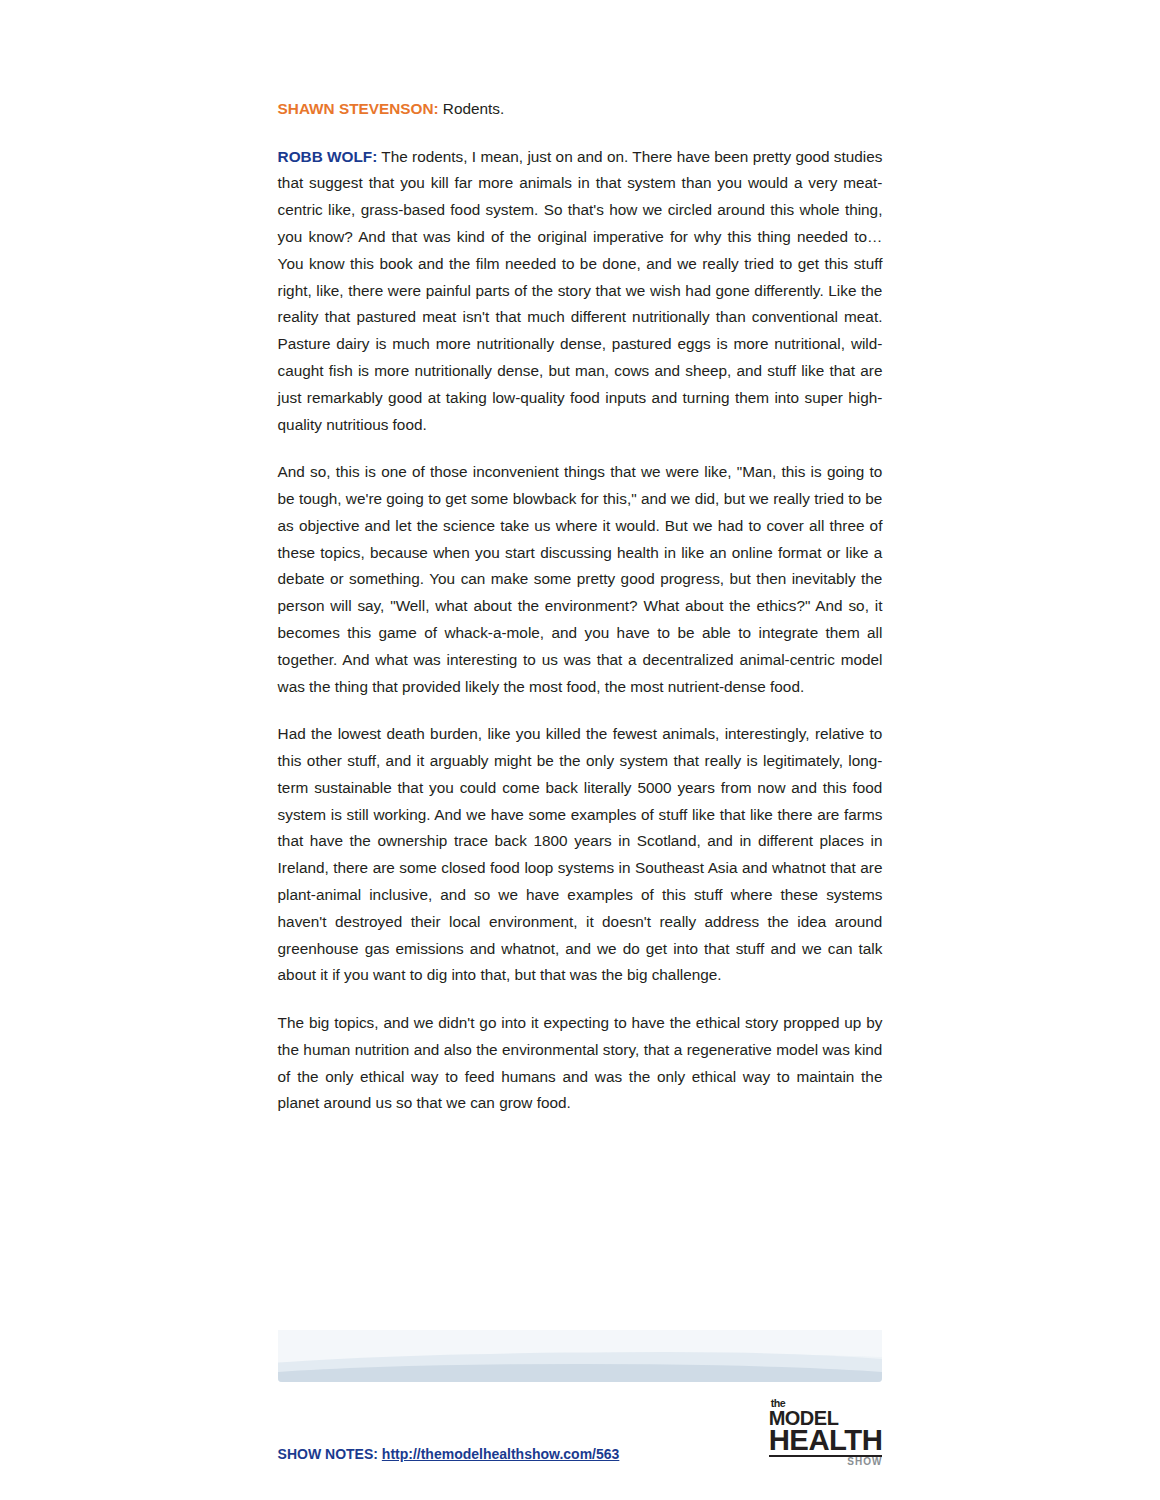SHAWN STEVENSON: Rodents.
ROBB WOLF: The rodents, I mean, just on and on. There have been pretty good studies that suggest that you kill far more animals in that system than you would a very meat-centric like, grass-based food system. So that's how we circled around this whole thing, you know? And that was kind of the original imperative for why this thing needed to… You know this book and the film needed to be done, and we really tried to get this stuff right, like, there were painful parts of the story that we wish had gone differently. Like the reality that pastured meat isn't that much different nutritionally than conventional meat. Pasture dairy is much more nutritionally dense, pastured eggs is more nutritional, wild-caught fish is more nutritionally dense, but man, cows and sheep, and stuff like that are just remarkably good at taking low-quality food inputs and turning them into super high-quality nutritious food.
And so, this is one of those inconvenient things that we were like, "Man, this is going to be tough, we're going to get some blowback for this," and we did, but we really tried to be as objective and let the science take us where it would. But we had to cover all three of these topics, because when you start discussing health in like an online format or like a debate or something. You can make some pretty good progress, but then inevitably the person will say, "Well, what about the environment? What about the ethics?" And so, it becomes this game of whack-a-mole, and you have to be able to integrate them all together. And what was interesting to us was that a decentralized animal-centric model was the thing that provided likely the most food, the most nutrient-dense food.
Had the lowest death burden, like you killed the fewest animals, interestingly, relative to this other stuff, and it arguably might be the only system that really is legitimately, long-term sustainable that you could come back literally 5000 years from now and this food system is still working. And we have some examples of stuff like that like there are farms that have the ownership trace back 1800 years in Scotland, and in different places in Ireland, there are some closed food loop systems in Southeast Asia and whatnot that are plant-animal inclusive, and so we have examples of this stuff where these systems haven't destroyed their local environment, it doesn't really address the idea around greenhouse gas emissions and whatnot, and we do get into that stuff and we can talk about it if you want to dig into that, but that was the big challenge.
The big topics, and we didn't go into it expecting to have the ethical story propped up by the human nutrition and also the environmental story, that a regenerative model was kind of the only ethical way to feed humans and was the only ethical way to maintain the planet around us so that we can grow food.
SHOW NOTES: http://themodelhealthshow.com/563
the MODEL HEALTH SHOW